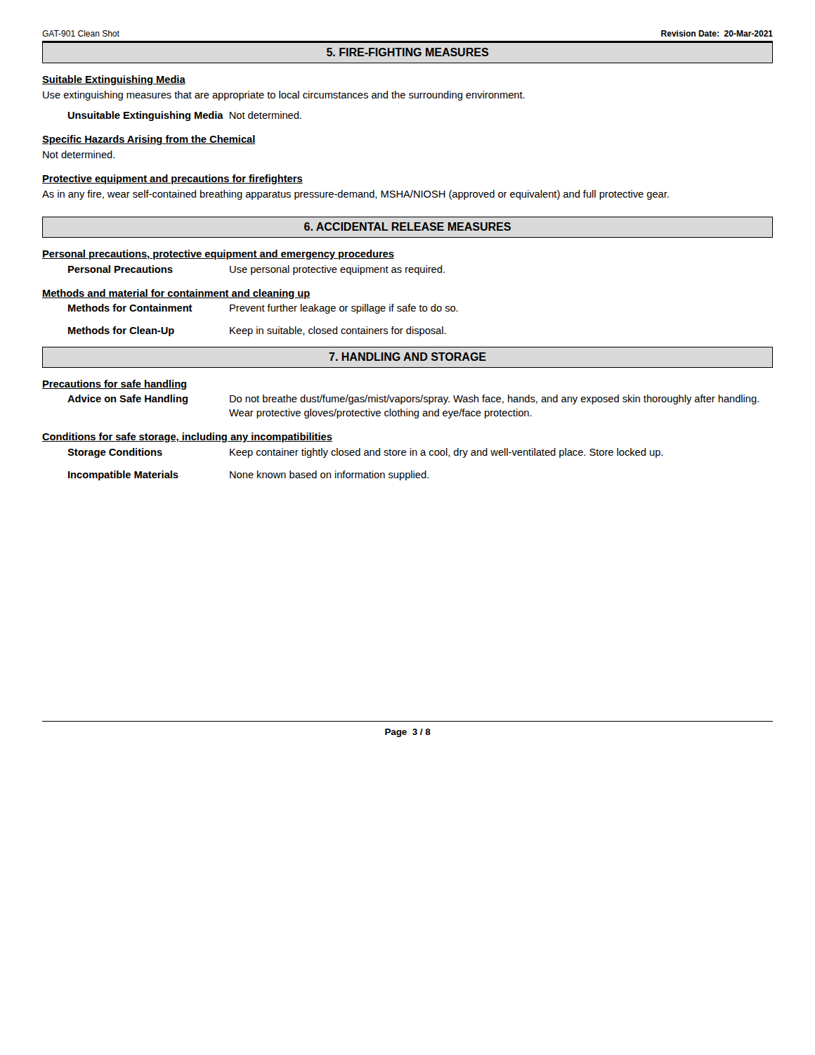GAT-901 Clean Shot Revision Date: 20-Mar-2021
5. FIRE-FIGHTING MEASURES
Suitable Extinguishing Media
Use extinguishing measures that are appropriate to local circumstances and the surrounding environment.
Unsuitable Extinguishing Media Not determined.
Specific Hazards Arising from the Chemical
Not determined.
Protective equipment and precautions for firefighters
As in any fire, wear self-contained breathing apparatus pressure-demand, MSHA/NIOSH (approved or equivalent) and full protective gear.
6. ACCIDENTAL RELEASE MEASURES
Personal precautions, protective equipment and emergency procedures
Personal Precautions
Use personal protective equipment as required.
Methods and material for containment and cleaning up
Methods for Containment
Prevent further leakage or spillage if safe to do so.
Methods for Clean-Up
Keep in suitable, closed containers for disposal.
7. HANDLING AND STORAGE
Precautions for safe handling
Advice on Safe Handling
Do not breathe dust/fume/gas/mist/vapors/spray. Wash face, hands, and any exposed skin thoroughly after handling. Wear protective gloves/protective clothing and eye/face protection.
Conditions for safe storage, including any incompatibilities
Storage Conditions
Keep container tightly closed and store in a cool, dry and well-ventilated place. Store locked up.
Incompatible Materials
None known based on information supplied.
Page 3 / 8